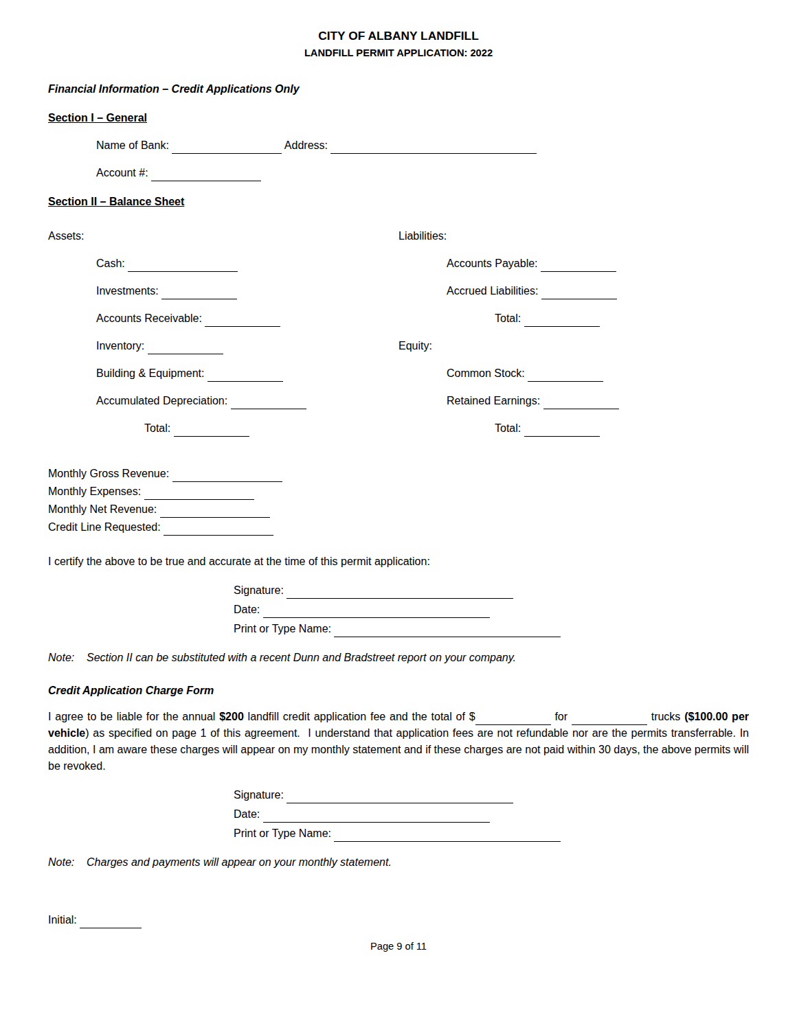CITY OF ALBANY LANDFILL
LANDFILL PERMIT APPLICATION: 2022
Financial Information – Credit Applications Only
Section I – General
Name of Bank: Address:
Account #:
Section II – Balance Sheet
| Assets: Cash: Investments: Accounts Receivable: Inventory: Building & Equipment: Accumulated Depreciation: Total: | Liabilities: Accounts Payable: Accrued Liabilities: Total: Equity: Common Stock: Retained Earnings: Total: |
Monthly Gross Revenue:
Monthly Expenses:
Monthly Net Revenue:
Credit Line Requested:
I certify the above to be true and accurate at the time of this permit application:
Signature:
Date:
Print or Type Name:
Note: Section II can be substituted with a recent Dunn and Bradstreet report on your company.
Credit Application Charge Form
I agree to be liable for the annual $200 landfill credit application fee and the total of $ for trucks ($100.00 per vehicle) as specified on page 1 of this agreement. I understand that application fees are not refundable nor are the permits transferrable. In addition, I am aware these charges will appear on my monthly statement and if these charges are not paid within 30 days, the above permits will be revoked.
Signature:
Date:
Print or Type Name:
Note: Charges and payments will appear on your monthly statement.
Initial:
Page 9 of 11